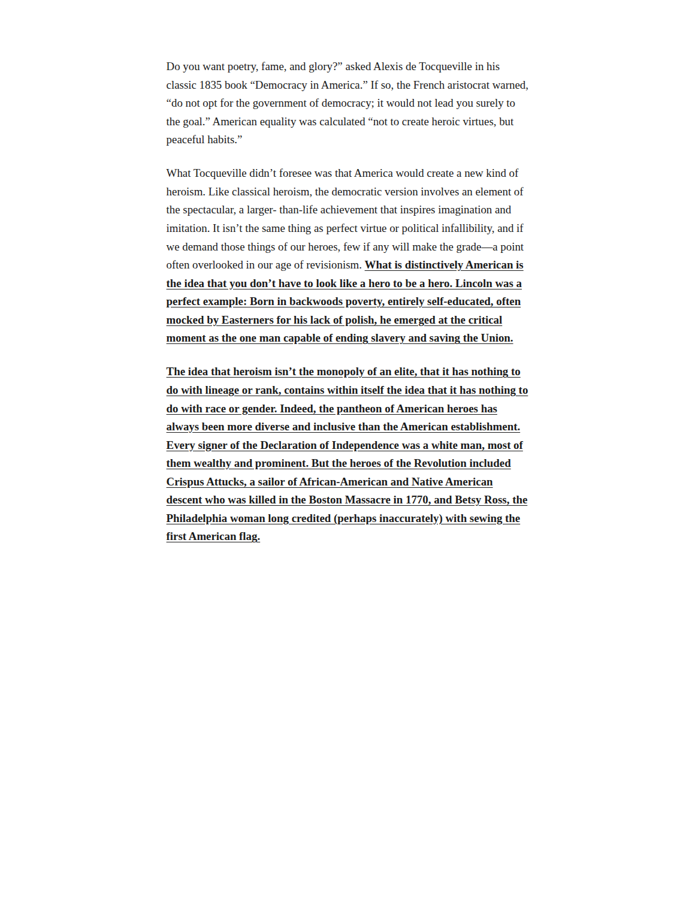Do you want poetry, fame, and glory?” asked Alexis de Tocqueville in his classic 1835 book “Democracy in America.” If so, the French aristocrat warned, “do not opt for the government of democracy; it would not lead you surely to the goal.” American equality was calculated “not to create heroic virtues, but peaceful habits.”
What Tocqueville didn’t foresee was that America would create a new kind of heroism. Like classical heroism, the democratic version involves an element of the spectacular, a larger- than-life achievement that inspires imagination and imitation. It isn’t the same thing as perfect virtue or political infallibility, and if we demand those things of our heroes, few if any will make the grade—a point often overlooked in our age of revisionism. What is distinctively American is the idea that you don’t have to look like a hero to be a hero. Lincoln was a perfect example: Born in backwoods poverty, entirely self-educated, often mocked by Easterners for his lack of polish, he emerged at the critical moment as the one man capable of ending slavery and saving the Union.
The idea that heroism isn’t the monopoly of an elite, that it has nothing to do with lineage or rank, contains within itself the idea that it has nothing to do with race or gender. Indeed, the pantheon of American heroes has always been more diverse and inclusive than the American establishment. Every signer of the Declaration of Independence was a white man, most of them wealthy and prominent. But the heroes of the Revolution included Crispus Attucks, a sailor of African-American and Native American descent who was killed in the Boston Massacre in 1770, and Betsy Ross, the Philadelphia woman long credited (perhaps inaccurately) with sewing the first American flag.